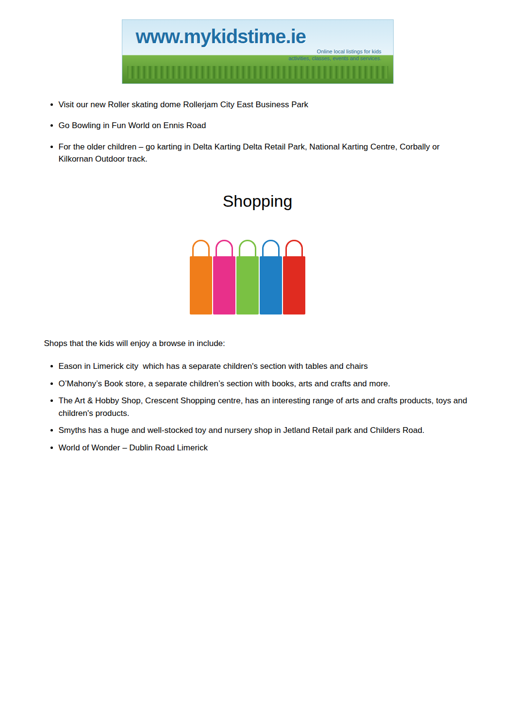www.mykidstime.ie
Online local listings for kids
activities, classes, events and services.
Visit our new Roller skating dome Rollerjam City East Business Park
Go Bowling in Fun World on Ennis Road
For the older children – go karting in Delta Karting Delta Retail Park, National Karting Centre, Corbally or Kilkornan Outdoor track.
Shopping
Shops that the kids will enjoy a browse in include:
Eason in Limerick city which has a separate children's section with tables and chairs
O’Mahony’s Book store, a separate children’s section with books, arts and crafts and more.
The Art & Hobby Shop, Crescent Shopping centre, has an interesting range of arts and crafts products, toys and children's products.
Smyths has a huge and well-stocked toy and nursery shop in Jetland Retail park and Childers Road.
World of Wonder – Dublin Road Limerick